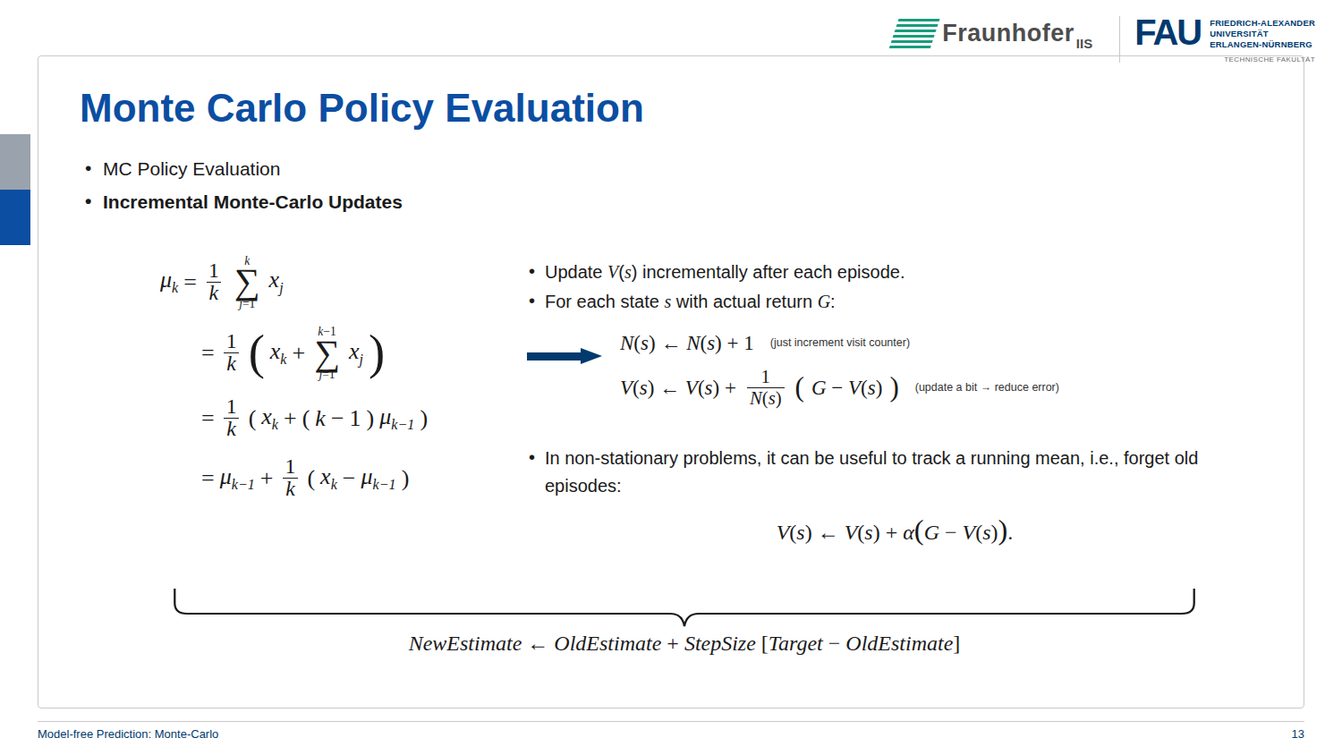Fraunhofer
IIS
FAU
FRIEDRICH-ALEXANDER
UNIVERSITÄT
ERLANGEN-NÜRNBERG
TECHNISCHE FAKULTÄT
Monte Carlo Policy Evaluation
MC Policy Evaluation
Incremental Monte-Carlo Updates
μk = 1 k k ∑ j=1 xj
= 1 k ( xk + k−1 ∑ j=1 xj )
= 1 k ( xk + (k − 1) μk−1 )
= μk−1 + 1 k ( xk − μk−1 )
Update V(s) incrementally after each episode.
For each state s with actual return G:
N(s) ← N(s) + 1 (just increment visit counter)
V(s) ← V(s) + 1 N(s) ( G − V(s) ) (update a bit → reduce error)
In non-stationary problems, it can be useful to track a running mean, i.e., forget old episodes:
V(s) ← V(s) + α(G − V(s)).
NewEstimate ← OldEstimate + StepSize [Target − OldEstimate]
Model-free Prediction: Monte-Carlo 13